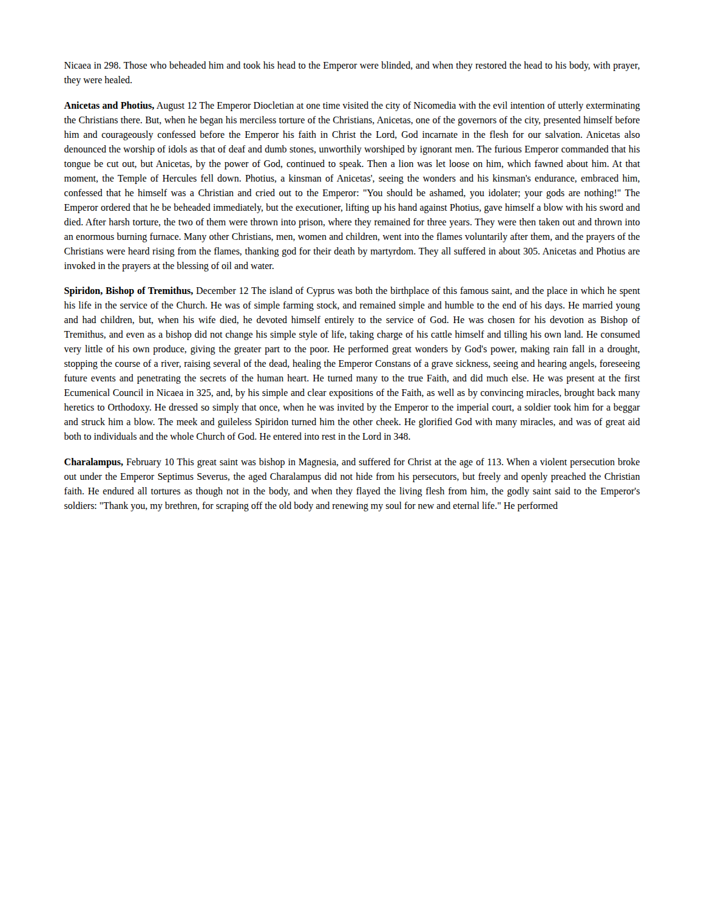Nicaea in 298. Those who beheaded him and took his head to the Emperor were blinded, and when they restored the head to his body, with prayer, they were healed.
Anicetas and Photius, August 12 The Emperor Diocletian at one time visited the city of Nicomedia with the evil intention of utterly exterminating the Christians there. But, when he began his merciless torture of the Christians, Anicetas, one of the governors of the city, presented himself before him and courageously confessed before the Emperor his faith in Christ the Lord, God incarnate in the flesh for our salvation. Anicetas also denounced the worship of idols as that of deaf and dumb stones, unworthily worshiped by ignorant men. The furious Emperor commanded that his tongue be cut out, but Anicetas, by the power of God, continued to speak. Then a lion was let loose on him, which fawned about him. At that moment, the Temple of Hercules fell down. Photius, a kinsman of Anicetas', seeing the wonders and his kinsman's endurance, embraced him, confessed that he himself was a Christian and cried out to the Emperor: "You should be ashamed, you idolater; your gods are nothing!" The Emperor ordered that he be beheaded immediately, but the executioner, lifting up his hand against Photius, gave himself a blow with his sword and died. After harsh torture, the two of them were thrown into prison, where they remained for three years. They were then taken out and thrown into an enormous burning furnace. Many other Christians, men, women and children, went into the flames voluntarily after them, and the prayers of the Christians were heard rising from the flames, thanking god for their death by martyrdom. They all suffered in about 305. Anicetas and Photius are invoked in the prayers at the blessing of oil and water.
Spiridon, Bishop of Tremithus, December 12 The island of Cyprus was both the birthplace of this famous saint, and the place in which he spent his life in the service of the Church. He was of simple farming stock, and remained simple and humble to the end of his days. He married young and had children, but, when his wife died, he devoted himself entirely to the service of God. He was chosen for his devotion as Bishop of Tremithus, and even as a bishop did not change his simple style of life, taking charge of his cattle himself and tilling his own land. He consumed very little of his own produce, giving the greater part to the poor. He performed great wonders by God's power, making rain fall in a drought, stopping the course of a river, raising several of the dead, healing the Emperor Constans of a grave sickness, seeing and hearing angels, foreseeing future events and penetrating the secrets of the human heart. He turned many to the true Faith, and did much else. He was present at the first Ecumenical Council in Nicaea in 325, and, by his simple and clear expositions of the Faith, as well as by convincing miracles, brought back many heretics to Orthodoxy. He dressed so simply that once, when he was invited by the Emperor to the imperial court, a soldier took him for a beggar and struck him a blow. The meek and guileless Spiridon turned him the other cheek. He glorified God with many miracles, and was of great aid both to individuals and the whole Church of God. He entered into rest in the Lord in 348.
Charalampus, February 10 This great saint was bishop in Magnesia, and suffered for Christ at the age of 113. When a violent persecution broke out under the Emperor Septimus Severus, the aged Charalampus did not hide from his persecutors, but freely and openly preached the Christian faith. He endured all tortures as though not in the body, and when they flayed the living flesh from him, the godly saint said to the Emperor's soldiers: "Thank you, my brethren, for scraping off the old body and renewing my soul for new and eternal life." He performed